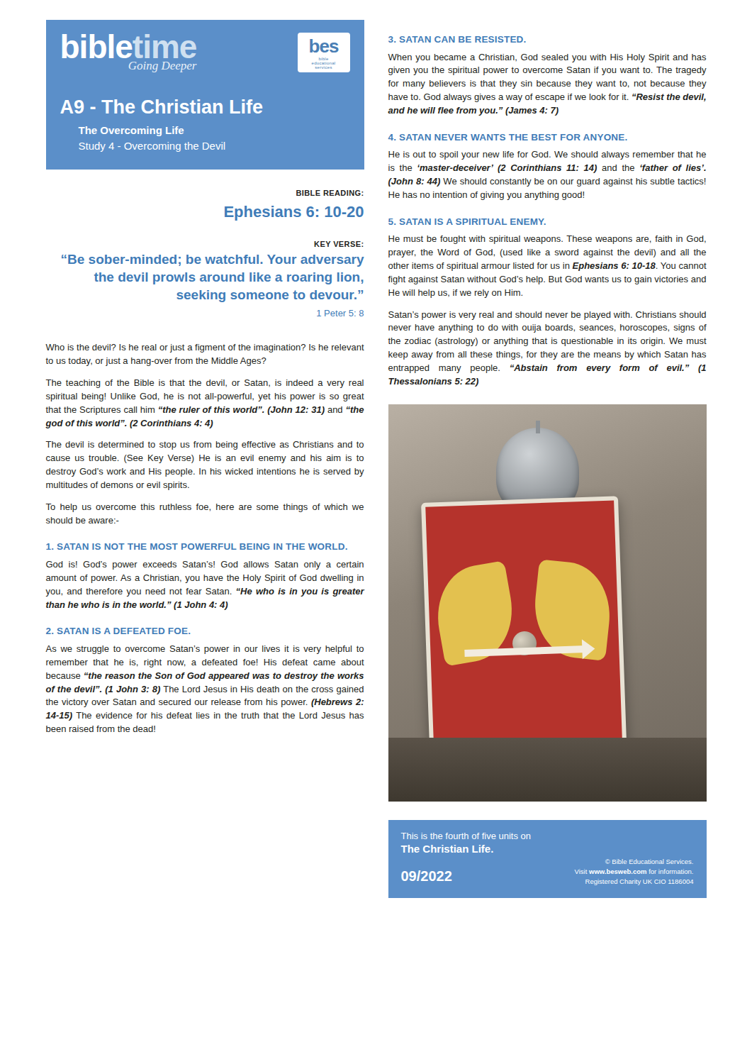bible time
Going Deeper
bes
bible
educational
services
A9 - The Christian Life
The Overcoming Life
Study 4 - Overcoming the Devil
BIBLE READING:
Ephesians 6: 10-20
KEY VERSE:
“Be sober-minded; be watchful. Your adversary the devil prowls around like a roaring lion, seeking someone to devour.”
1 Peter 5: 8
Who is the devil? Is he real or just a figment of the imagination? Is he relevant to us today, or just a hang-over from the Middle Ages?
The teaching of the Bible is that the devil, or Satan, is indeed a very real spiritual being! Unlike God, he is not all-powerful, yet his power is so great that the Scriptures call him “the ruler of this world”. (John 12: 31) and “the god of this world”. (2 Corinthians 4: 4)
The devil is determined to stop us from being effective as Christians and to cause us trouble. (See Key Verse) He is an evil enemy and his aim is to destroy God’s work and His people. In his wicked intentions he is served by multitudes of demons or evil spirits.
To help us overcome this ruthless foe, here are some things of which we should be aware:-
1. Satan is not the most powerful being in the world.
God is! God’s power exceeds Satan’s! God allows Satan only a certain amount of power. As a Christian, you have the Holy Spirit of God dwelling in you, and therefore you need not fear Satan. “He who is in you is greater than he who is in the world.” (1 John 4: 4)
2. Satan is a defeated foe.
As we struggle to overcome Satan’s power in our lives it is very helpful to remember that he is, right now, a defeated foe! His defeat came about because “the reason the Son of God appeared was to destroy the works of the devil”. (1 John 3: 8) The Lord Jesus in His death on the cross gained the victory over Satan and secured our release from his power. (Hebrews 2: 14-15) The evidence for his defeat lies in the truth that the Lord Jesus has been raised from the dead!
3. Satan can be resisted.
When you became a Christian, God sealed you with His Holy Spirit and has given you the spiritual power to overcome Satan if you want to. The tragedy for many believers is that they sin because they want to, not because they have to. God always gives a way of escape if we look for it. “Resist the devil, and he will flee from you.” (James 4: 7)
4. Satan never wants the best for anyone.
He is out to spoil your new life for God. We should always remember that he is the ‘master-deceiver’ (2 Corinthians 11: 14) and the ‘father of lies’. (John 8: 44) We should constantly be on our guard against his subtle tactics! He has no intention of giving you anything good!
5. Satan is a spiritual enemy.
He must be fought with spiritual weapons. These weapons are, faith in God, prayer, the Word of God, (used like a sword against the devil) and all the other items of spiritual armour listed for us in Ephesians 6: 10-18. You cannot fight against Satan without God’s help. But God wants us to gain victories and He will help us, if we rely on Him.
Satan’s power is very real and should never be played with. Christians should never have anything to do with ouija boards, seances, horoscopes, signs of the zodiac (astrology) or anything that is questionable in its origin. We must keep away from all these things, for they are the means by which Satan has entrapped many people. “Abstain from every form of evil.” (1 Thessalonians 5: 22)
This is the fourth of five units on
The Christian Life.
09/2022
© Bible Educational Services.
Visit www.besweb.com for information.
Registered Charity UK CIO 1186004